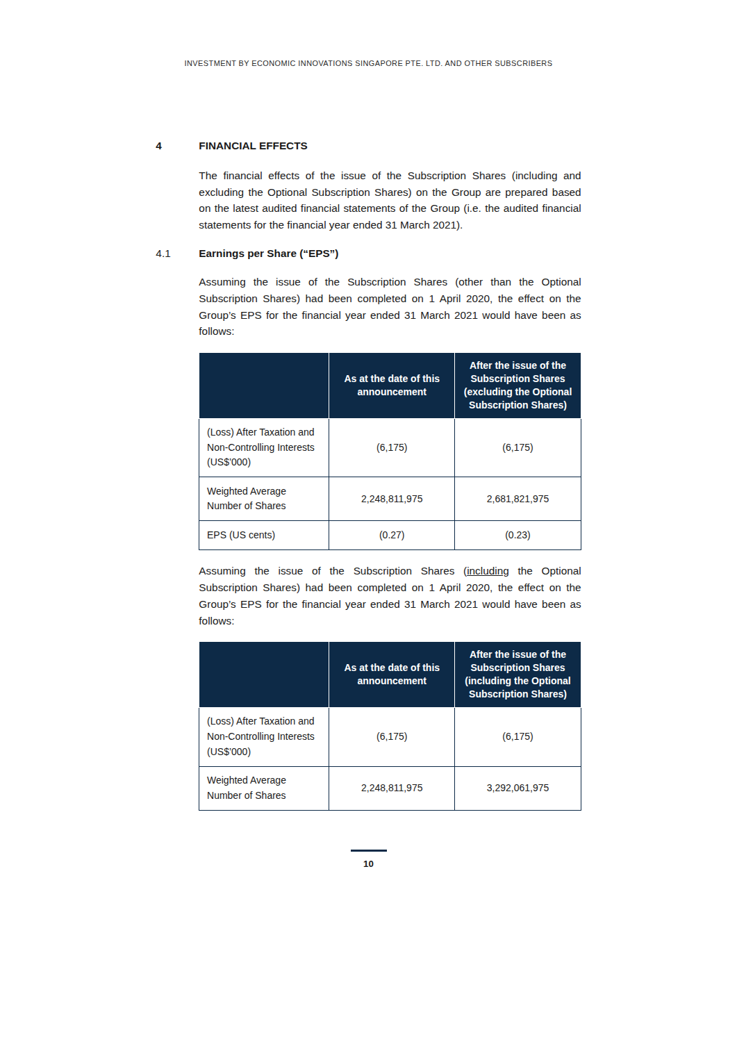INVESTMENT BY ECONOMIC INNOVATIONS SINGAPORE PTE. LTD. AND OTHER SUBSCRIBERS
4
FINANCIAL EFFECTS
The financial effects of the issue of the Subscription Shares (including and excluding the Optional Subscription Shares) on the Group are prepared based on the latest audited financial statements of the Group (i.e. the audited financial statements for the financial year ended 31 March 2021).
4.1
Earnings per Share (“EPS”)
Assuming the issue of the Subscription Shares (other than the Optional Subscription Shares) had been completed on 1 April 2020, the effect on the Group’s EPS for the financial year ended 31 March 2021 would have been as follows:
| | As at the date of this announcement | After the issue of the Subscription Shares (excluding the Optional Subscription Shares) |
| --- | --- | --- |
| (Loss) After Taxation and Non-Controlling Interests (US$’000) | (6,175) | (6,175) |
| Weighted Average Number of Shares | 2,248,811,975 | 2,681,821,975 |
| EPS (US cents) | (0.27) | (0.23) |
Assuming the issue of the Subscription Shares (including the Optional Subscription Shares) had been completed on 1 April 2020, the effect on the Group’s EPS for the financial year ended 31 March 2021 would have been as follows:
| | As at the date of this announcement | After the issue of the Subscription Shares (including the Optional Subscription Shares) |
| --- | --- | --- |
| (Loss) After Taxation and Non-Controlling Interests (US$’000) | (6,175) | (6,175) |
| Weighted Average Number of Shares | 2,248,811,975 | 3,292,061,975 |
10